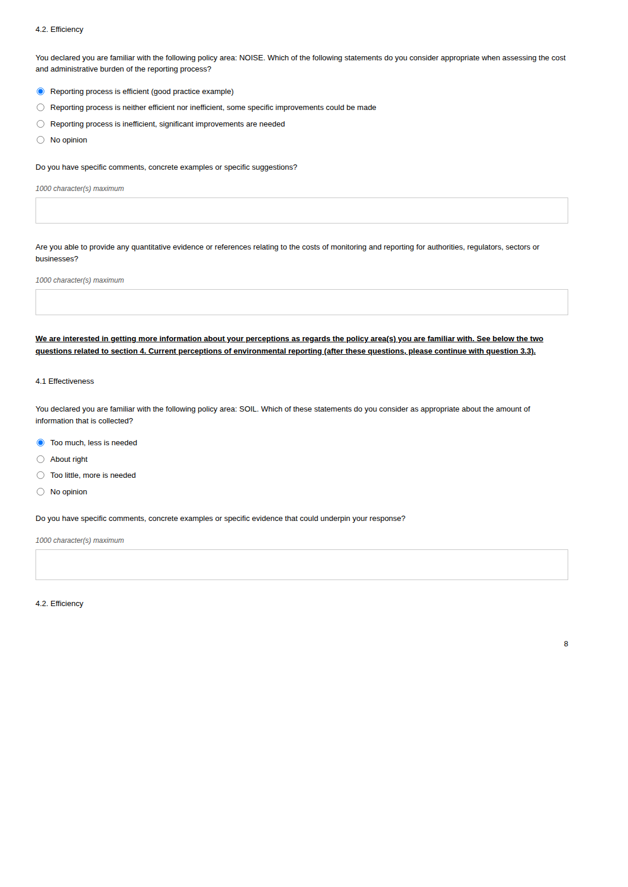4.2. Efficiency
You declared you are familiar with the following policy area: NOISE. Which of the following statements do you consider appropriate when assessing the cost and administrative burden of the reporting process?
Reporting process is efficient (good practice example)
Reporting process is neither efficient nor inefficient, some specific improvements could be made
Reporting process is inefficient, significant improvements are needed
No opinion
Do you have specific comments, concrete examples or specific suggestions?
1000 character(s) maximum
Are you able to provide any quantitative evidence or references relating to the costs of monitoring and reporting for authorities, regulators, sectors or businesses?
1000 character(s) maximum
We are interested in getting more information about your perceptions as regards the policy area(s) you are familiar with. See below the two questions related to section 4. Current perceptions of environmental reporting (after these questions, please continue with question 3.3).
4.1 Effectiveness
You declared you are familiar with the following policy area: SOIL. Which of these statements do you consider as appropriate about the amount of information that is collected?
Too much, less is needed
About right
Too little, more is needed
No opinion
Do you have specific comments, concrete examples or specific evidence that could underpin your response?
1000 character(s) maximum
4.2. Efficiency
8